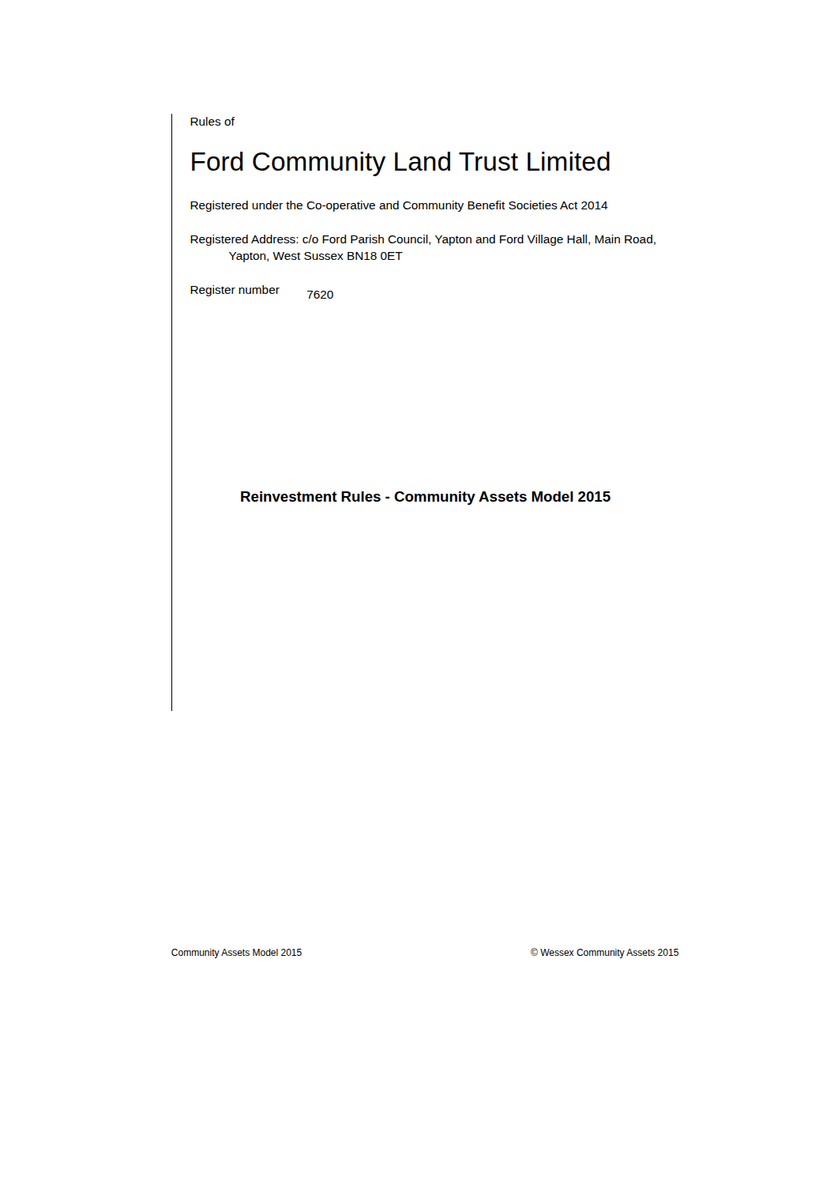Rules of
Ford Community Land Trust Limited
Registered under the Co-operative and Community Benefit Societies Act 2014
Registered Address: c/o Ford Parish Council, Yapton and Ford Village Hall, Main Road, Yapton, West Sussex BN18 0ET
Register number 7620
Reinvestment Rules - Community Assets Model 2015
Community Assets Model 2015
© Wessex Community Assets 2015